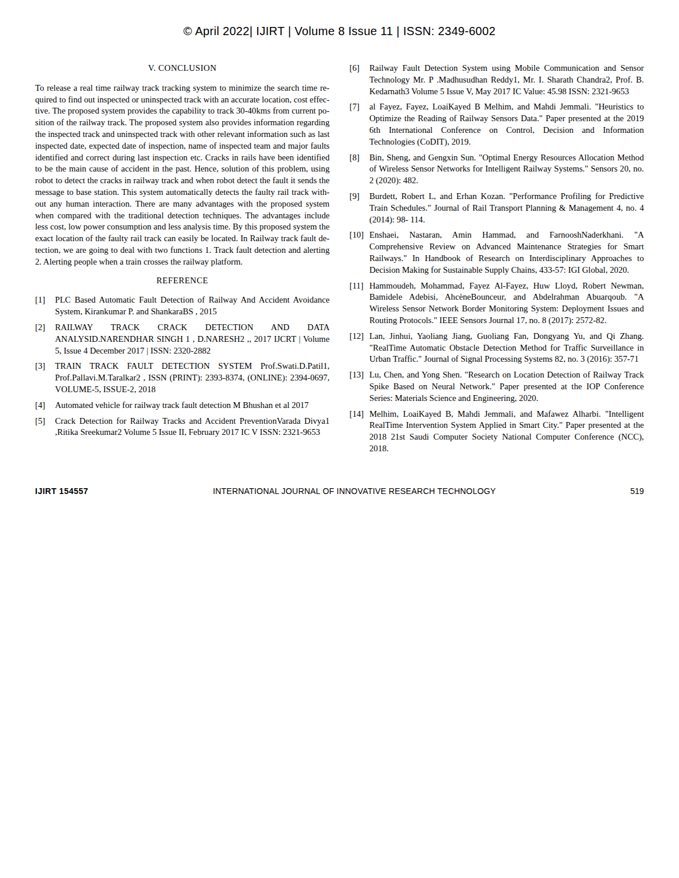© April 2022| IJIRT | Volume 8 Issue 11 | ISSN: 2349-6002
V. CONCLUSION
To release a real time railway track tracking system to minimize the search time required to find out inspected or uninspected track with an accurate location, cost effective. The proposed system provides the capability to track 30-40kms from current position of the railway track. The proposed system also provides information regarding the inspected track and uninspected track with other relevant information such as last inspected date, expected date of inspection, name of inspected team and major faults identified and correct during last inspection etc. Cracks in rails have been identified to be the main cause of accident in the past. Hence, solution of this problem, using robot to detect the cracks in railway track and when robot detect the fault it sends the message to base station. This system automatically detects the faulty rail track without any human interaction. There are many advantages with the proposed system when compared with the traditional detection techniques. The advantages include less cost, low power consumption and less analysis time. By this proposed system the exact location of the faulty rail track can easily be located. In Railway track fault detection, we are going to deal with two functions 1. Track fault detection and alerting 2. Alerting people when a train crosses the railway platform.
REFERENCE
[1] PLC Based Automatic Fault Detection of Railway And Accident Avoidance System, Kirankumar P. and ShankaraBS , 2015
[2] RAILWAY TRACK CRACK DETECTION AND DATA ANALYSID.NARENDHAR SINGH 1 , D.NARESH2 ,, 2017 IJCRT | Volume 5, Issue 4 December 2017 | ISSN: 2320-2882
[3] TRAIN TRACK FAULT DETECTION SYSTEM Prof.Swati.D.Patil1, Prof.Pallavi.M.Taralkar2 , ISSN (PRINT): 2393-8374, (ONLINE): 2394-0697, VOLUME-5, ISSUE-2, 2018
[4] Automated vehicle for railway track fault detection M Bhushan et al 2017
[5] Crack Detection for Railway Tracks and Accident PreventionVarada Divya1 ,Ritika Sreekumar2 Volume 5 Issue II, February 2017 IC V ISSN: 2321-9653
[6] Railway Fault Detection System using Mobile Communication and Sensor Technology Mr. P .Madhusudhan Reddy1, Mr. I. Sharath Chandra2, Prof. B. Kedarnath3 Volume 5 Issue V, May 2017 IC Value: 45.98 ISSN: 2321-9653
[7] al Fayez, Fayez, LoaiKayed B Melhim, and Mahdi Jemmali. "Heuristics to Optimize the Reading of Railway Sensors Data." Paper presented at the 2019 6th International Conference on Control, Decision and Information Technologies (CoDIT), 2019.
[8] Bin, Sheng, and Gengxin Sun. "Optimal Energy Resources Allocation Method of Wireless Sensor Networks for Intelligent Railway Systems." Sensors 20, no. 2 (2020): 482.
[9] Burdett, Robert L, and Erhan Kozan. "Performance Profiling for Predictive Train Schedules." Journal of Rail Transport Planning & Management 4, no. 4 (2014): 98- 114.
[10] Enshaei, Nastaran, Amin Hammad, and FarnooshNaderkhani. "A Comprehensive Review on Advanced Maintenance Strategies for Smart Railways." In Handbook of Research on Interdisciplinary Approaches to Decision Making for Sustainable Supply Chains, 433-57: IGI Global, 2020.
[11] Hammoudeh, Mohammad, Fayez Al-Fayez, Huw Lloyd, Robert Newman, Bamidele Adebisi, AhcèneBounceur, and Abdelrahman Abuarqoub. "A Wireless Sensor Network Border Monitoring System: Deployment Issues and Routing Protocols." IEEE Sensors Journal 17, no. 8 (2017): 2572-82.
[12] Lan, Jinhui, Yaoliang Jiang, Guoliang Fan, Dongyang Yu, and Qi Zhang. "RealTime Automatic Obstacle Detection Method for Traffic Surveillance in Urban Traffic." Journal of Signal Processing Systems 82, no. 3 (2016): 357-71
[13] Lu, Chen, and Yong Shen. "Research on Location Detection of Railway Track Spike Based on Neural Network." Paper presented at the IOP Conference Series: Materials Science and Engineering, 2020.
[14] Melhim, LoaiKayed B, Mahdi Jemmali, and Mafawez Alharbi. "Intelligent RealTime Intervention System Applied in Smart City." Paper presented at the 2018 21st Saudi Computer Society National Computer Conference (NCC), 2018.
IJIRT 154557 INTERNATIONAL JOURNAL OF INNOVATIVE RESEARCH TECHNOLOGY 519